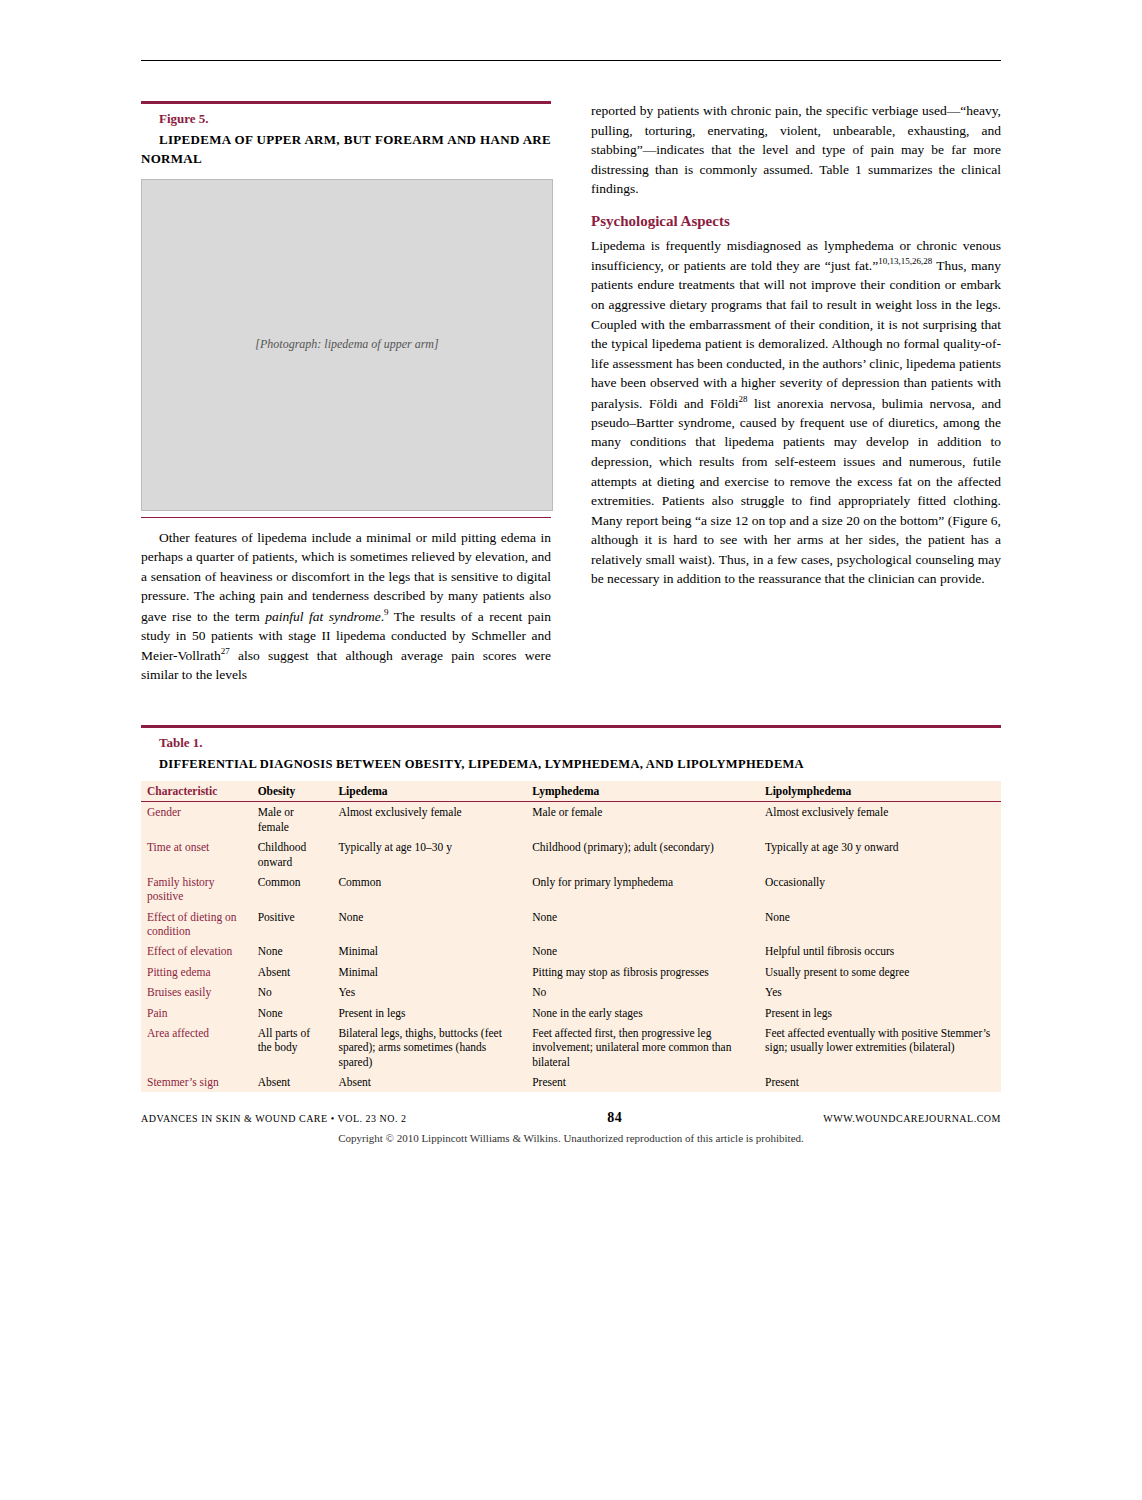Figure 5.
LIPEDEMA OF UPPER ARM, BUT FOREARM AND HAND ARE NORMAL
[Photograph: lipedema of upper arm]
Other features of lipedema include a minimal or mild pitting edema in perhaps a quarter of patients, which is sometimes relieved by elevation, and a sensation of heaviness or discomfort in the legs that is sensitive to digital pressure. The aching pain and tenderness described by many patients also gave rise to the term painful fat syndrome.9 The results of a recent pain study in 50 patients with stage II lipedema conducted by Schmeller and Meier-Vollrath27 also suggest that although average pain scores were similar to the levels
reported by patients with chronic pain, the specific verbiage used—“heavy, pulling, torturing, enervating, violent, unbearable, exhausting, and stabbing”—indicates that the level and type of pain may be far more distressing than is commonly assumed. Table 1 summarizes the clinical findings.
Psychological Aspects
Lipedema is frequently misdiagnosed as lymphedema or chronic venous insufficiency, or patients are told they are “just fat.”10,13,15,26,28 Thus, many patients endure treatments that will not improve their condition or embark on aggressive dietary programs that fail to result in weight loss in the legs. Coupled with the embarrassment of their condition, it is not surprising that the typical lipedema patient is demoralized. Although no formal quality-of-life assessment has been conducted, in the authors’ clinic, lipedema patients have been observed with a higher severity of depression than patients with paralysis. Földi and Földi28 list anorexia nervosa, bulimia nervosa, and pseudo–Bartter syndrome, caused by frequent use of diuretics, among the many conditions that lipedema patients may develop in addition to depression, which results from self-esteem issues and numerous, futile attempts at dieting and exercise to remove the excess fat on the affected extremities. Patients also struggle to find appropriately fitted clothing. Many report being “a size 12 on top and a size 20 on the bottom” (Figure 6, although it is hard to see with her arms at her sides, the patient has a relatively small waist). Thus, in a few cases, psychological counseling may be necessary in addition to the reassurance that the clinician can provide.
Table 1.
DIFFERENTIAL DIAGNOSIS BETWEEN OBESITY, LIPEDEMA, LYMPHEDEMA, AND LIPOLYMPHEDEMA
| Characteristic | Obesity | Lipedema | Lymphedema | Lipolymphedema |
| --- | --- | --- | --- | --- |
| Gender | Male or female | Almost exclusively female | Male or female | Almost exclusively female |
| Time at onset | Childhood onward | Typically at age 10–30 y | Childhood (primary); adult (secondary) | Typically at age 30 y onward |
| Family history positive | Common | Common | Only for primary lymphedema | Occasionally |
| Effect of dieting on condition | Positive | None | None | None |
| Effect of elevation | None | Minimal | None | Helpful until fibrosis occurs |
| Pitting edema | Absent | Minimal | Pitting may stop as fibrosis progresses | Usually present to some degree |
| Bruises easily | No | Yes | No | Yes |
| Pain | None | Present in legs | None in the early stages | Present in legs |
| Area affected | All parts of the body | Bilateral legs, thighs, buttocks (feet spared); arms sometimes (hands spared) | Feet affected first, then progressive leg involvement; unilateral more common than bilateral | Feet affected eventually with positive Stemmer’s sign; usually lower extremities (bilateral) |
| Stemmer’s sign | Absent | Absent | Present | Present |
ADVANCES IN SKIN & WOUND CARE • VOL. 23 NO. 2
84
WWW.WOUNDCAREJOURNAL.COM
Copyright © 2010 Lippincott Williams & Wilkins. Unauthorized reproduction of this article is prohibited.